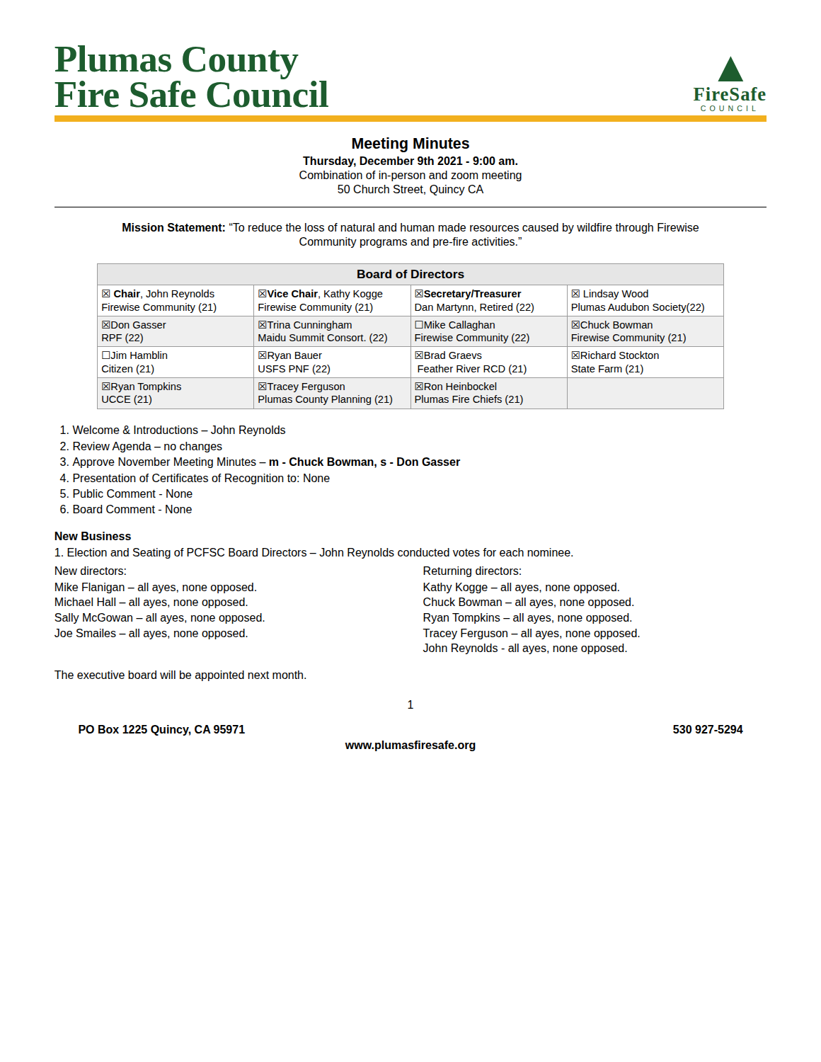Plumas County Fire Safe Council
▲
FireSafe
COUNCIL
Meeting Minutes
Thursday, December 9th 2021 - 9:00 am.
Combination of in-person and zoom meeting
50 Church Street, Quincy CA
Mission Statement: “To reduce the loss of natural and human made resources caused by wildfire through Firewise Community programs and pre-fire activities.”
| Board of Directors |
| --- |
| ☒ Chair , John Reynolds Firewise Community (21) | ☒ Vice Chair , Kathy Kogge Firewise Community (21) | ☒ Secretary/Treasurer Dan Martynn, Retired (22) | ☒ Lindsay Wood Plumas Audubon Society(22) |
| ☒ Don Gasser RPF (22) | ☒ Trina Cunningham Maidu Summit Consort. (22) | ☐ Mike Callaghan Firewise Community (22) | ☒ Chuck Bowman Firewise Community (21) |
| ☐ Jim Hamblin Citizen (21) | ☒ Ryan Bauer USFS PNF (22) | ☒ Brad Graevs Feather River RCD (21) | ☒ Richard Stockton State Farm (21) |
| ☒ Ryan Tompkins UCCE (21) | ☒ Tracey Ferguson Plumas County Planning (21) | ☒ Ron Heinbockel Plumas Fire Chiefs (21) | |
Welcome & Introductions – John Reynolds
Review Agenda – no changes
Approve November Meeting Minutes – m - Chuck Bowman, s - Don Gasser
Presentation of Certificates of Recognition to: None
Public Comment - None
Board Comment - None
New Business
1. Election and Seating of PCFSC Board Directors – John Reynolds conducted votes for each nominee.
New directors:
Mike Flanigan – all ayes, none opposed.
Michael Hall – all ayes, none opposed.
Sally McGowan – all ayes, none opposed.
Joe Smailes – all ayes, none opposed.
Returning directors:
Kathy Kogge – all ayes, none opposed.
Chuck Bowman – all ayes, none opposed.
Ryan Tompkins – all ayes, none opposed.
Tracey Ferguson – all ayes, none opposed.
John Reynolds - all ayes, none opposed.
The executive board will be appointed next month.
1
PO Box 1225 Quincy, CA 95971 530 927-5294
www.plumasfiresafe.org